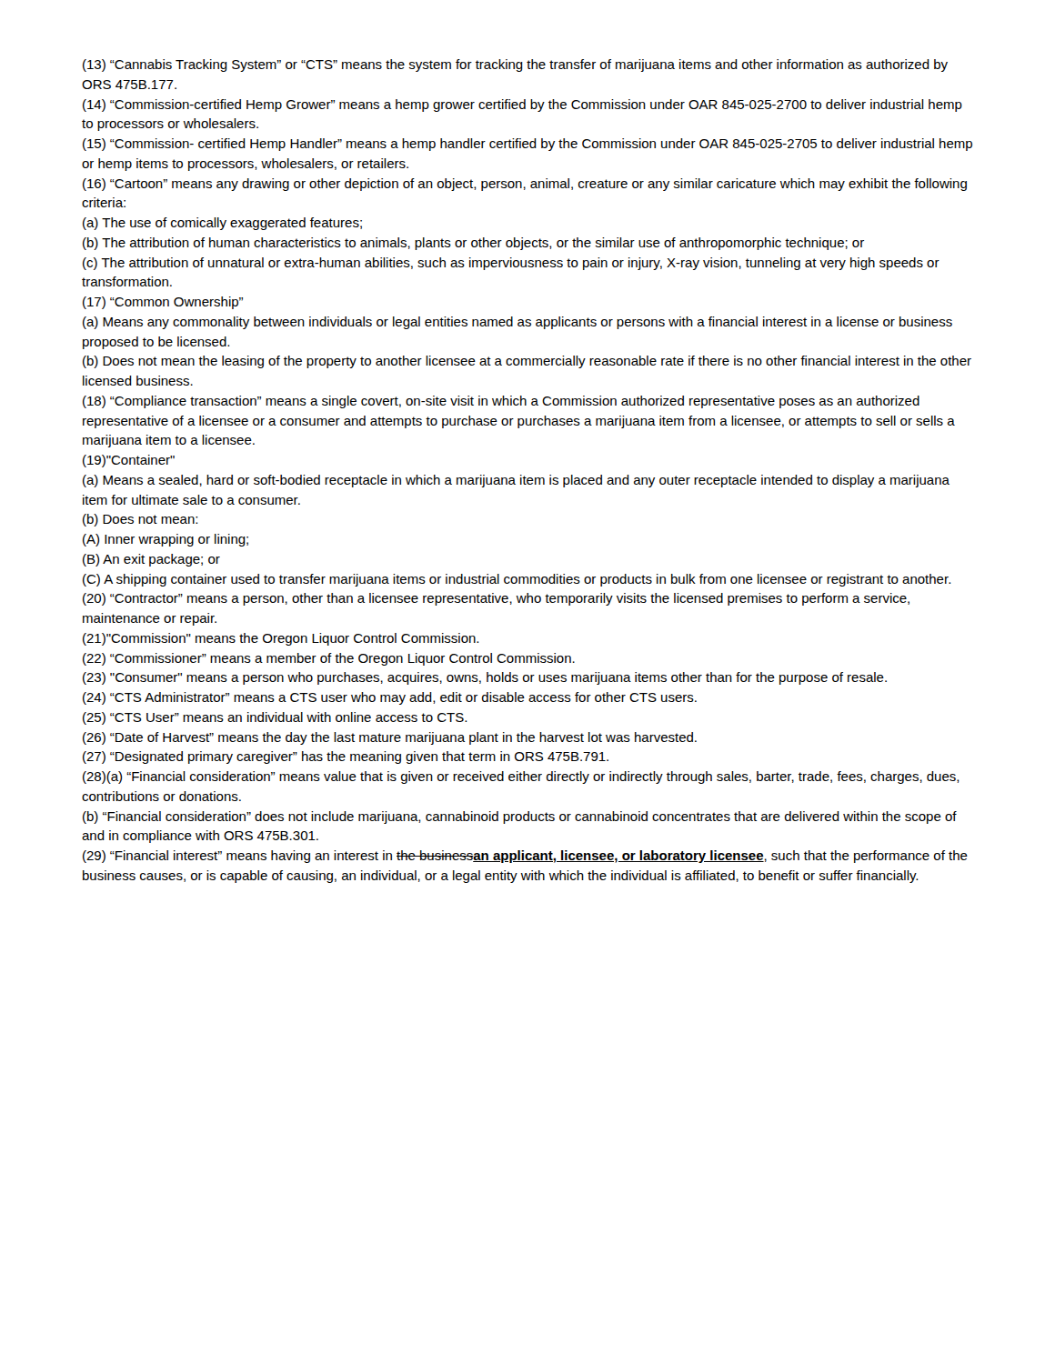(13) “Cannabis Tracking System” or “CTS” means the system for tracking the transfer of marijuana items and other information as authorized by ORS 475B.177.
(14) “Commission-certified Hemp Grower” means a hemp grower certified by the Commission under OAR 845-025-2700 to deliver industrial hemp to processors or wholesalers.
(15) “Commission- certified Hemp Handler” means a hemp handler certified by the Commission under OAR 845-025-2705 to deliver industrial hemp or hemp items to processors, wholesalers, or retailers.
(16) “Cartoon” means any drawing or other depiction of an object, person, animal, creature or any similar caricature which may exhibit the following criteria:
(a) The use of comically exaggerated features;
(b) The attribution of human characteristics to animals, plants or other objects, or the similar use of anthropomorphic technique; or
(c) The attribution of unnatural or extra-human abilities, such as imperviousness to pain or injury, X-ray vision, tunneling at very high speeds or transformation.
(17) “Common Ownership”
(a) Means any commonality between individuals or legal entities named as applicants or persons with a financial interest in a license or business proposed to be licensed.
(b) Does not mean the leasing of the property to another licensee at a commercially reasonable rate if there is no other financial interest in the other licensed business.
(18) “Compliance transaction” means a single covert, on-site visit in which a Commission authorized representative poses as an authorized representative of a licensee or a consumer and attempts to purchase or purchases a marijuana item from a licensee, or attempts to sell or sells a marijuana item to a licensee.
(19)"Container"
(a) Means a sealed, hard or soft-bodied receptacle in which a marijuana item is placed and any outer receptacle intended to display a marijuana item for ultimate sale to a consumer.
(b) Does not mean:
(A) Inner wrapping or lining;
(B) An exit package; or
(C) A shipping container used to transfer marijuana items or industrial commodities or products in bulk from one licensee or registrant to another.
(20) “Contractor” means a person, other than a licensee representative, who temporarily visits the licensed premises to perform a service, maintenance or repair.
(21)"Commission" means the Oregon Liquor Control Commission.
(22) “Commissioner” means a member of the Oregon Liquor Control Commission.
(23) "Consumer" means a person who purchases, acquires, owns, holds or uses marijuana items other than for the purpose of resale.
(24) “CTS Administrator” means a CTS user who may add, edit or disable access for other CTS users.
(25) “CTS User” means an individual with online access to CTS.
(26) “Date of Harvest” means the day the last mature marijuana plant in the harvest lot was harvested.
(27) “Designated primary caregiver” has the meaning given that term in ORS 475B.791.
(28)(a) “Financial consideration” means value that is given or received either directly or indirectly through sales, barter, trade, fees, charges, dues, contributions or donations.
(b) “Financial consideration” does not include marijuana, cannabinoid products or cannabinoid concentrates that are delivered within the scope of and in compliance with ORS 475B.301.
(29) “Financial interest” means having an interest in the business an applicant, licensee, or laboratory licensee, such that the performance of the business causes, or is capable of causing, an individual, or a legal entity with which the individual is affiliated, to benefit or suffer financially.